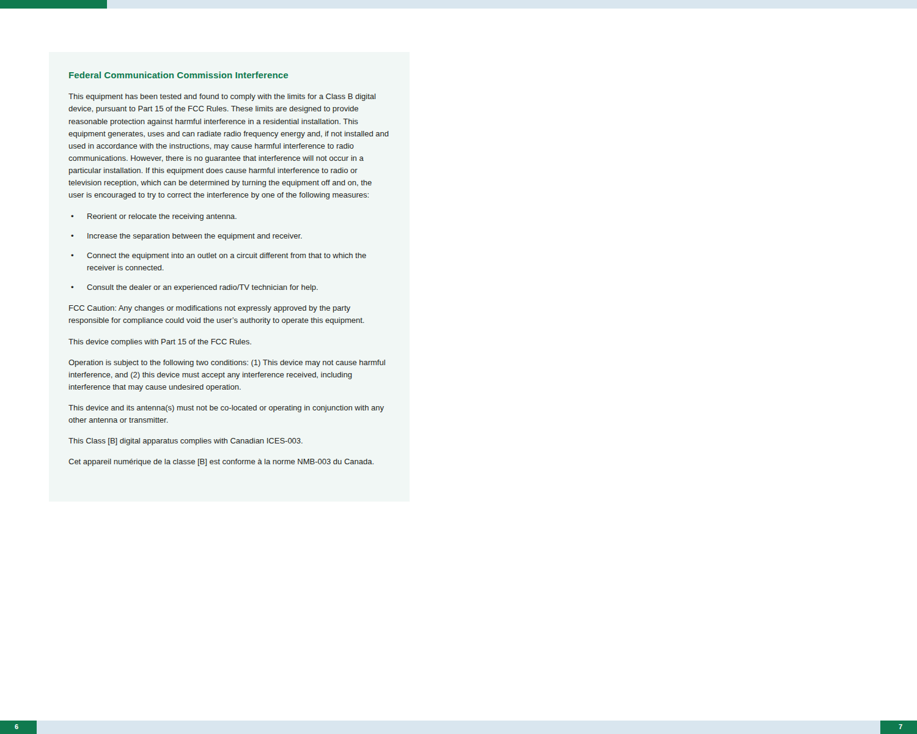Federal Communication Commission Interference
This equipment has been tested and found to comply with the limits for a Class B digital device, pursuant to Part 15 of the FCC Rules. These limits are designed to provide reasonable protection against harmful interference in a residential installation. This equipment generates, uses and can radiate radio frequency energy and, if not installed and used in accordance with the instructions, may cause harmful interference to radio communications. However, there is no guarantee that interference will not occur in a particular installation. If this equipment does cause harmful interference to radio or television reception, which can be determined by turning the equipment off and on, the user is encouraged to try to correct the interference by one of the following measures:
Reorient or relocate the receiving antenna.
Increase the separation between the equipment and receiver.
Connect the equipment into an outlet on a circuit different from that to which the receiver is connected.
Consult the dealer or an experienced radio/TV technician for help.
FCC Caution: Any changes or modifications not expressly approved by the party responsible for compliance could void the user’s authority to operate this equipment.
This device complies with Part 15 of the FCC Rules.
Operation is subject to the following two conditions: (1) This device may not cause harmful interference, and (2) this device must accept any interference received, including interference that may cause undesired operation.
This device and its antenna(s) must not be co-located or operating in conjunction with any other antenna or transmitter.
This Class [B] digital apparatus complies with Canadian ICES-003.
Cet appareil numérique de la classe [B] est conforme à la norme NMB-003 du Canada.
6
7